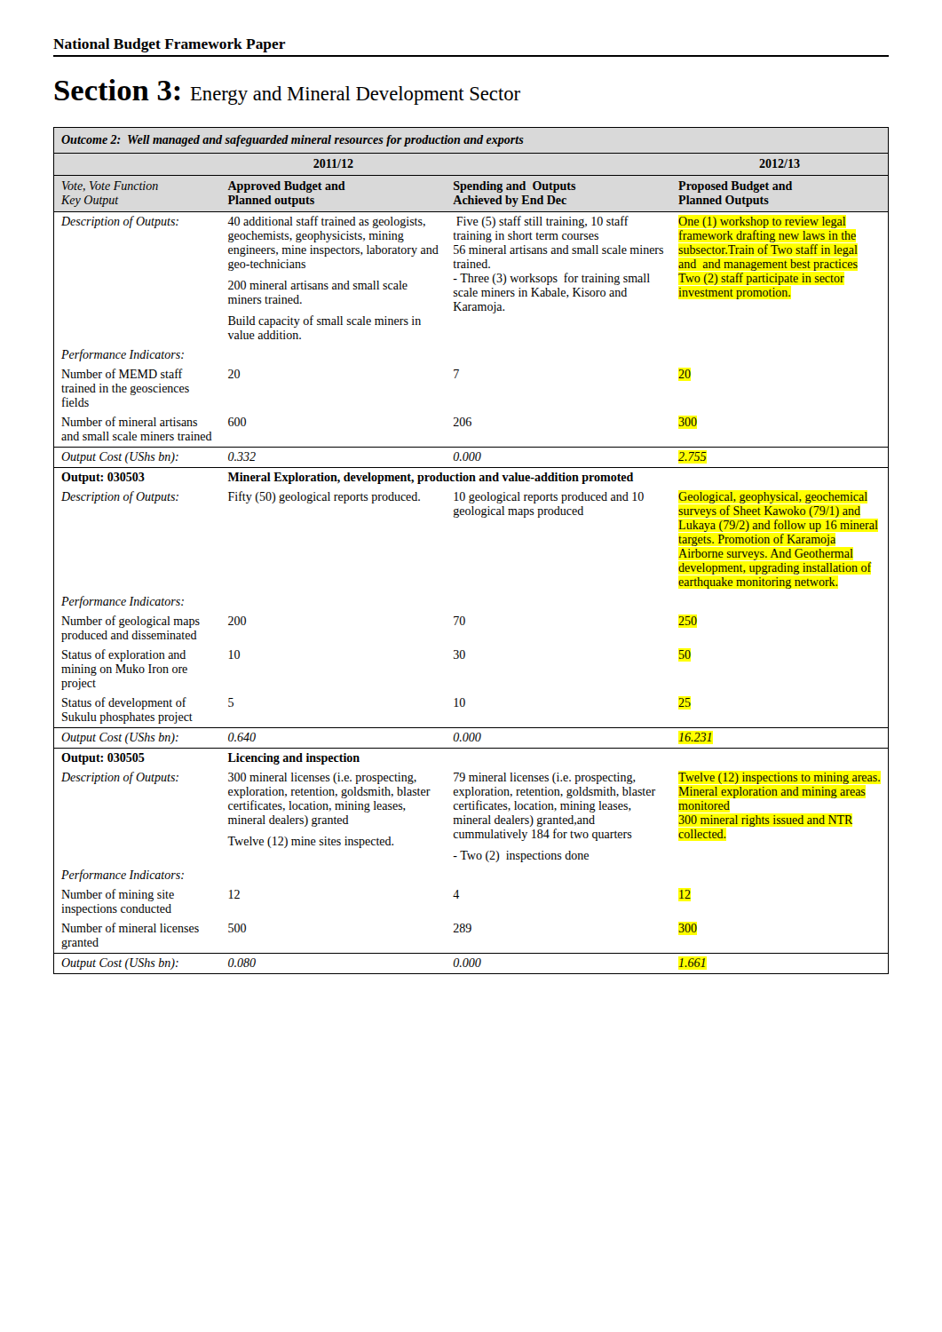National Budget Framework Paper
Section 3: Energy and Mineral Development Sector
| Outcome 2: Well managed and safeguarded mineral resources for production and exports |
| | 2011/12 | | 2012/13 |
| Vote, Vote Function Key Output | Approved Budget and Planned outputs | Spending and Outputs Achieved by End Dec | Proposed Budget and Planned Outputs |
| Description of Outputs: | 40 additional staff trained as geologists, geochemists, geophysicists, mining engineers, mine inspectors, laboratory and geo-technicians 200 mineral artisans and small scale miners trained. Build capacity of small scale miners in value addition. | Five (5) staff still training, 10 staff training in short term courses 56 mineral artisans and small scale miners trained. - Three (3) worksops for training small scale miners in Kabale, Kisoro and Karamoja. | One (1) workshop to review legal framework drafting new laws in the subsector.Train of Two staff in legal and and management best practices Two (2) staff participate in sector investment promotion. |
| Performance Indicators: | | | |
| Number of MEMD staff trained in the geosciences fields | 20 | 7 | 20 |
| Number of mineral artisans and small scale miners trained | 600 | 206 | 300 |
| Output Cost (UShs bn): | 0.332 | 0.000 | 2.755 |
| Output: 030503 | Mineral Exploration, development, production and value-addition promoted |
| Description of Outputs: | Fifty (50) geological reports produced. | 10 geological reports produced and 10 geological maps produced | Geological, geophysical, geochemical surveys of Sheet Kawoko (79/1) and Lukaya (79/2) and follow up 16 mineral targets. Promotion of Karamoja Airborne surveys. And Geothermal development, upgrading installation of earthquake monitoring network. |
| Performance Indicators: | | | |
| Number of geological maps produced and disseminated | 200 | 70 | 250 |
| Status of exploration and mining on Muko Iron ore project | 10 | 30 | 50 |
| Status of development of Sukulu phosphates project | 5 | 10 | 25 |
| Output Cost (UShs bn): | 0.640 | 0.000 | 16.231 |
| Output: 030505 | Licencing and inspection |
| Description of Outputs: | 300 mineral licenses (i.e. prospecting, exploration, retention, goldsmith, blaster certificates, location, mining leases, mineral dealers) granted Twelve (12) mine sites inspected. | 79 mineral licenses (i.e. prospecting, exploration, retention, goldsmith, blaster certificates, location, mining leases, mineral dealers) granted,and cummulatively 184 for two quarters - Two (2) inspections done | Twelve (12) inspections to mining areas. Mineral exploration and mining areas monitored 300 mineral rights issued and NTR collected. |
| Performance Indicators: | | | |
| Number of mining site inspections conducted | 12 | 4 | 12 |
| Number of mineral licenses granted | 500 | 289 | 300 |
| Output Cost (UShs bn): | 0.080 | 0.000 | 1.661 |